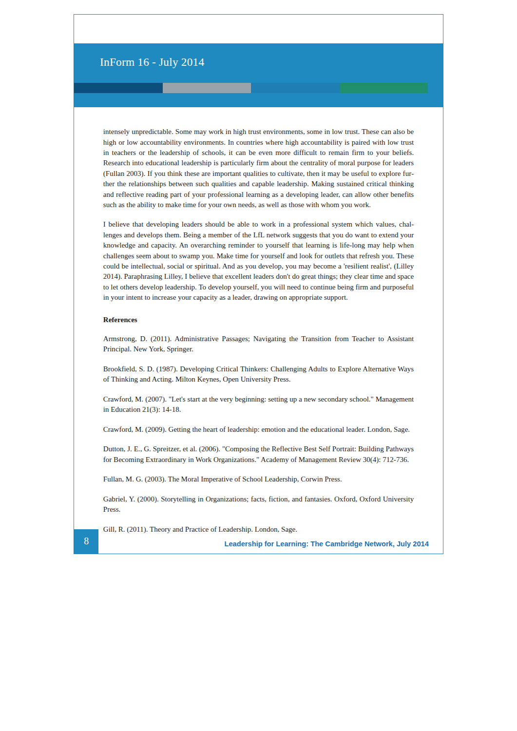InForm 16 - July 2014
intensely unpredictable. Some may work in high trust environments, some in low trust. These can also be high or low accountability environments. In countries where high accountability is paired with low trust in teachers or the leadership of schools, it can be even more difficult to remain firm to your beliefs. Research into educational leadership is particularly firm about the centrality of moral purpose for leaders (Fullan 2003). If you think these are important qualities to cultivate, then it may be useful to explore further the relationships between such qualities and capable leadership. Making sustained critical thinking and reflective reading part of your professional learning as a developing leader, can allow other benefits such as the ability to make time for your own needs, as well as those with whom you work.
I believe that developing leaders should be able to work in a professional system which values, challenges and develops them. Being a member of the LfL network suggests that you do want to extend your knowledge and capacity. An overarching reminder to yourself that learning is life-long may help when challenges seem about to swamp you. Make time for yourself and look for outlets that refresh you. These could be intellectual, social or spiritual. And as you develop, you may become a 'resilient realist', (Lilley 2014). Paraphrasing Lilley, I believe that excellent leaders don't do great things; they clear time and space to let others develop leadership. To develop yourself, you will need to continue being firm and purposeful in your intent to increase your capacity as a leader, drawing on appropriate support.
References
Armstrong, D. (2011). Administrative Passages; Navigating the Transition from Teacher to Assistant Principal. New York, Springer.
Brookfield, S. D. (1987). Developing Critical Thinkers: Challenging Adults to Explore Alternative Ways of Thinking and Acting. Milton Keynes, Open University Press.
Crawford, M. (2007). "Let's start at the very beginning: setting up a new secondary school." Management in Education 21(3): 14-18.
Crawford, M. (2009). Getting the heart of leadership: emotion and the educational leader. London, Sage.
Dutton, J. E., G. Spreitzer, et al. (2006). "Composing the Reflective Best Self Portrait: Building Pathways for Becoming Extraordinary in Work Organizations." Academy of Management Review 30(4): 712-736.
Fullan, M. G. (2003). The Moral Imperative of School Leadership, Corwin Press.
Gabriel, Y. (2000). Storytelling in Organizations; facts, fiction, and fantasies. Oxford, Oxford University Press.
Gill, R. (2011). Theory and Practice of Leadership. London, Sage.
8
Leadership for Learning: The Cambridge Network, July 2014